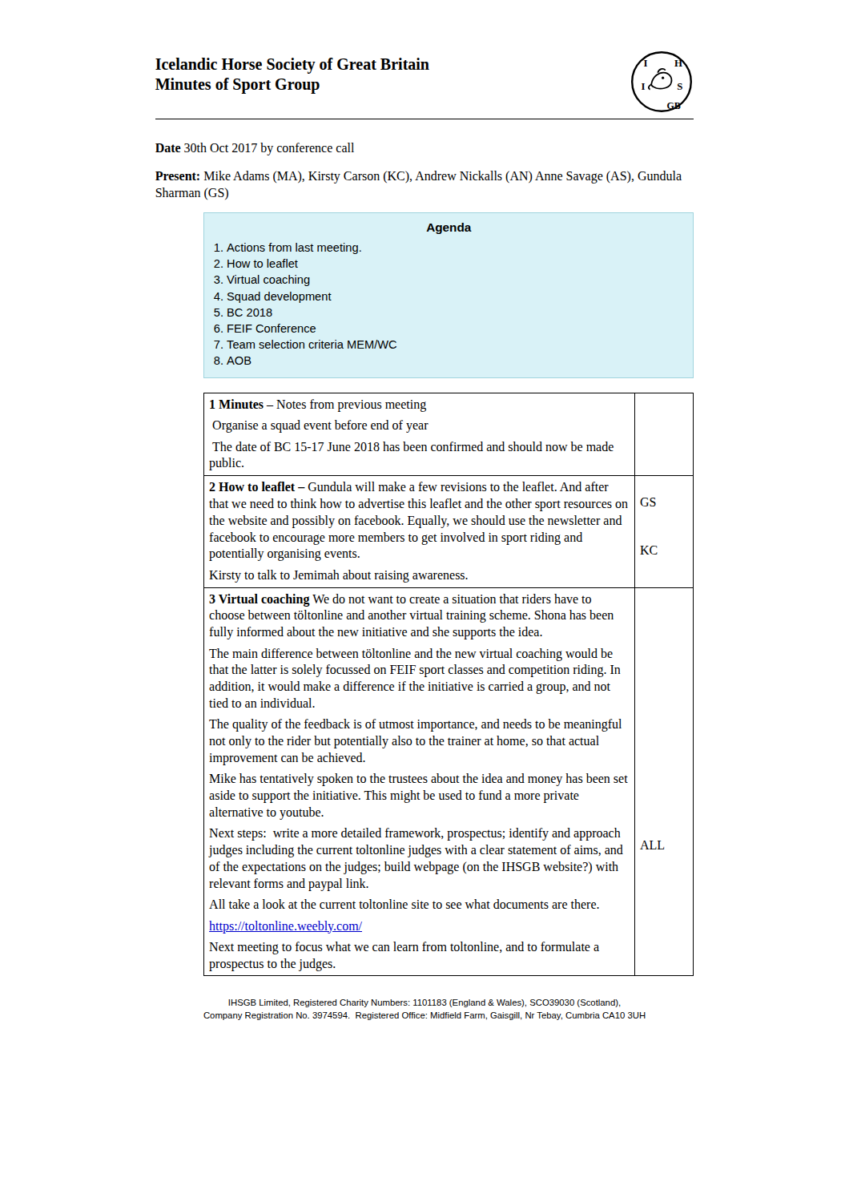Icelandic Horse Society of Great Britain
Minutes of Sport Group
I H I S GB
Date 30th Oct 2017 by conference call
Present: Mike Adams (MA), Kirsty Carson (KC), Andrew Nickalls (AN) Anne Savage (AS), Gundula Sharman (GS)
Agenda
Actions from last meeting.
How to leaflet
Virtual coaching
Squad development
BC 2018
FEIF Conference
Team selection criteria MEM/WC
AOB
| 1 Minutes – Notes from previous meeting Organise a squad event before end of year The date of BC 15-17 June 2018 has been confirmed and should now be made public. | |
| 2 How to leaflet – Gundula will make a few revisions to the leaflet. And after that we need to think how to advertise this leaflet and the other sport resources on the website and possibly on facebook. Equally, we should use the newsletter and facebook to encourage more members to get involved in sport riding and potentially organising events. Kirsty to talk to Jemimah about raising awareness. | GS KC |
| 3 Virtual coaching We do not want to create a situation that riders have to choose between töltonline and another virtual training scheme. Shona has been fully informed about the new initiative and she supports the idea. The main difference between töltonline and the new virtual coaching would be that the latter is solely focussed on FEIF sport classes and competition riding. In addition, it would make a difference if the initiative is carried a group, and not tied to an individual. The quality of the feedback is of utmost importance, and needs to be meaningful not only to the rider but potentially also to the trainer at home, so that actual improvement can be achieved. Mike has tentatively spoken to the trustees about the idea and money has been set aside to support the initiative. This might be used to fund a more private alternative to youtube. Next steps: write a more detailed framework, prospectus; identify and approach judges including the current toltonline judges with a clear statement of aims, and of the expectations on the judges; build webpage (on the IHSGB website?) with relevant forms and paypal link. All take a look at the current toltonline site to see what documents are there. https://toltonline.weebly.com/ Next meeting to focus what we can learn from toltonline, and to formulate a prospectus to the judges. | ALL |
IHSGB Limited, Registered Charity Numbers: 1101183 (England & Wales), SCO39030 (Scotland),
Company Registration No. 3974594. Registered Office: Midfield Farm, Gaisgill, Nr Tebay, Cumbria CA10 3UH